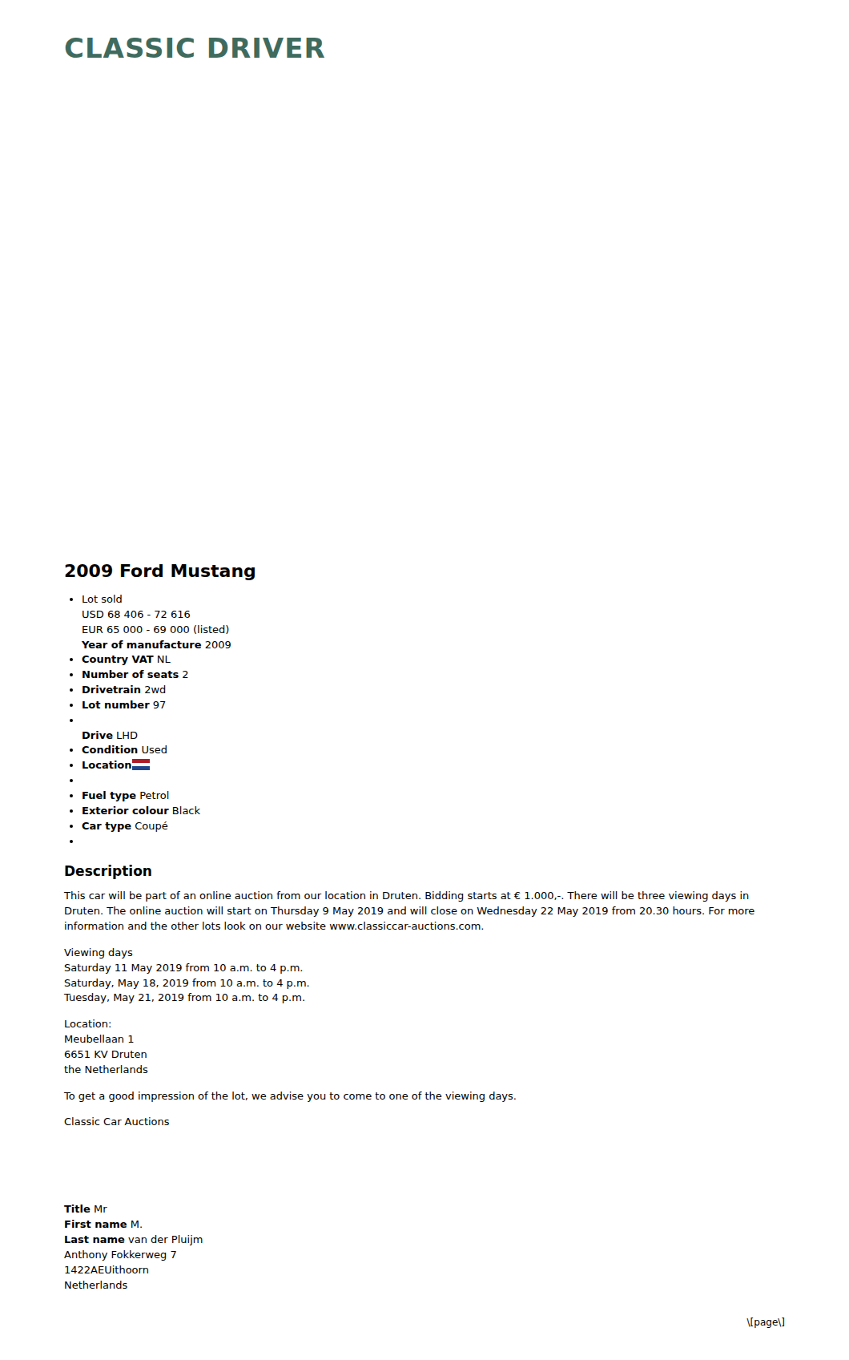CLASSIC DRIVER
2009 Ford Mustang
Lot sold
USD 68 406 - 72 616
EUR 65 000 - 69 000 (listed)
Year of manufacture 2009
Country VAT NL
Number of seats 2
Drivetrain 2wd
Lot number 97
Drive LHD
Condition Used
Location
Fuel type Petrol
Exterior colour Black
Car type Coupé
Description
This car will be part of an online auction from our location in Druten. Bidding starts at € 1.000,-. There will be three viewing days in Druten. The online auction will start on Thursday 9 May 2019 and will close on Wednesday 22 May 2019 from 20.30 hours. For more information and the other lots look on our website www.classiccar-auctions.com.
Viewing days
Saturday 11 May 2019 from 10 a.m. to 4 p.m.
Saturday, May 18, 2019 from 10 a.m. to 4 p.m.
Tuesday, May 21, 2019 from 10 a.m. to 4 p.m.
Location:
Meubellaan 1
6651 KV Druten
the Netherlands
To get a good impression of the lot, we advise you to come to one of the viewing days.
Classic Car Auctions
Title Mr
First name M.
Last name van der Pluijm
Anthony Fokkerweg 7
1422AEUithoorn
Netherlands
\[page\]